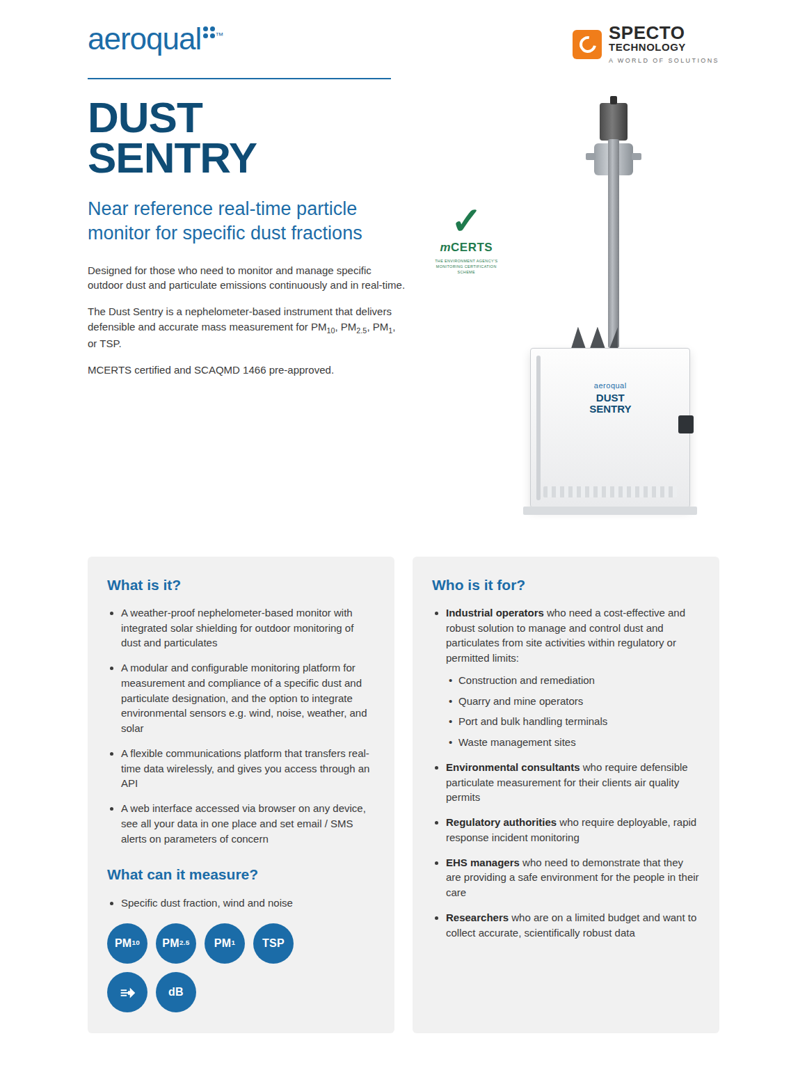aeroqual™
SPECTO
TECHNOLOGY
A WORLD OF SOLUTIONS
DUST
SENTRY
Near reference real-time particle monitor for specific dust fractions
Designed for those who need to monitor and manage specific outdoor dust and particulate emissions continuously and in real-time.
The Dust Sentry is a nephelometer-based instrument that delivers defensible and accurate mass measurement for PM10, PM2.5, PM1, or TSP.
MCERTS certified and SCAQMD 1466 pre-approved.
✓
m CERTS
The Environment Agency's
Monitoring Certification Scheme
aeroqual
DUST
SENTRY
What is it?
A weather-proof nephelometer-based monitor with integrated solar shielding for outdoor monitoring of dust and particulates
A modular and configurable monitoring platform for measurement and compliance of a specific dust and particulate designation, and the option to integrate environmental sensors e.g. wind, noise, weather, and solar
A flexible communications platform that transfers real-time data wirelessly, and gives you access through an API
A web interface accessed via browser on any device, see all your data in one place and set email / SMS alerts on parameters of concern
What can it measure?
Specific dust fraction, wind and noise
PM10
PM2.5
PM1
TSP
dB
Who is it for?
Industrial operators who need a cost-effective and robust solution to manage and control dust and particulates from site activities within regulatory or permitted limits:
Construction and remediation
Quarry and mine operators
Port and bulk handling terminals
Waste management sites
Environmental consultants who require defensible particulate measurement for their clients air quality permits
Regulatory authorities who require deployable, rapid response incident monitoring
EHS managers who need to demonstrate that they are providing a safe environment for the people in their care
Researchers who are on a limited budget and want to collect accurate, scientifically robust data